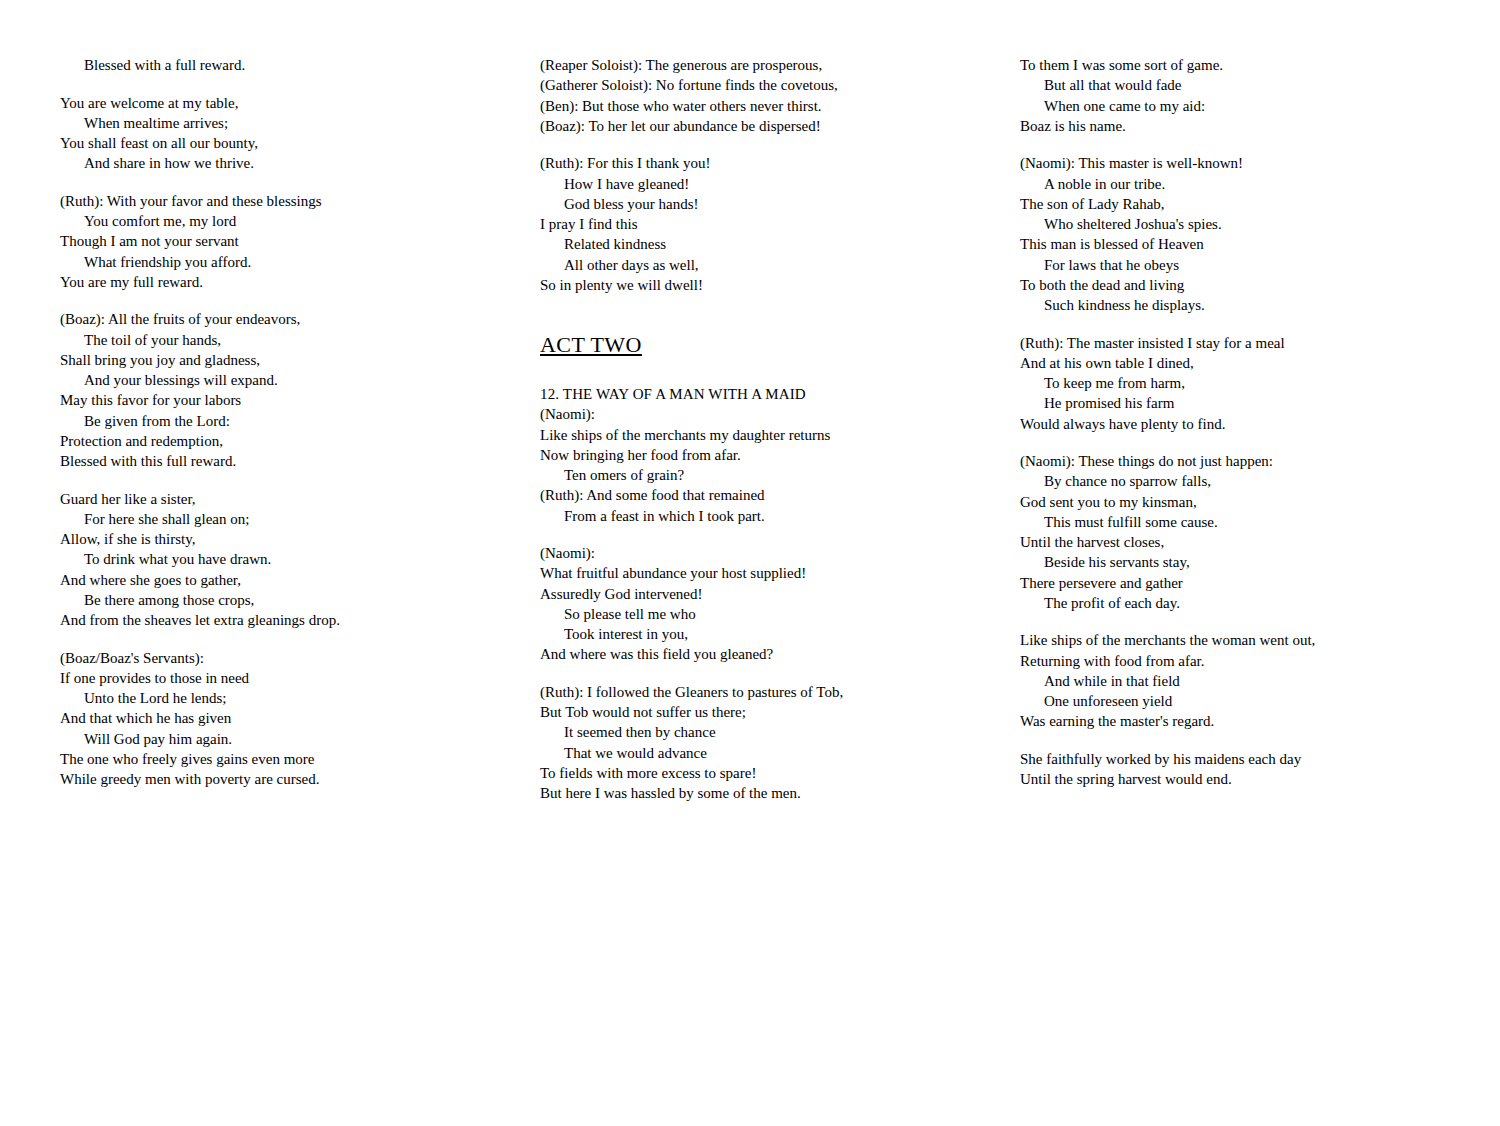Blessed with a full reward.
You are welcome at my table,
When mealtime arrives;
You shall feast on all our bounty,
And share in how we thrive.
(Ruth): With your favor and these blessings
You comfort me, my lord
Though I am not your servant
What friendship you afford.
You are my full reward.
(Boaz): All the fruits of your endeavors,
The toil of your hands,
Shall bring you joy and gladness,
And your blessings will expand.
May this favor for your labors
Be given from the Lord:
Protection and redemption,
Blessed with this full reward.
Guard her like a sister,
For here she shall glean on;
Allow, if she is thirsty,
To drink what you have drawn.
And where she goes to gather,
Be there among those crops,
And from the sheaves let extra gleanings drop.
(Boaz/Boaz's Servants):
If one provides to those in need
Unto the Lord he lends;
And that which he has given
Will God pay him again.
The one who freely gives gains even more
While greedy men with poverty are cursed.
(Reaper Soloist): The generous are prosperous,
(Gatherer Soloist): No fortune finds the covetous,
(Ben): But those who water others never thirst.
(Boaz): To her let our abundance be dispersed!
(Ruth): For this I thank you!
How I have gleaned!
God bless your hands!
I pray I find this
Related kindness
All other days as well,
So in plenty we will dwell!
ACT TWO
12. THE WAY OF A MAN WITH A MAID
(Naomi):
Like ships of the merchants my daughter returns
Now bringing her food from afar.
Ten omers of grain?
(Ruth): And some food that remained
From a feast in which I took part.
(Naomi):
What fruitful abundance your host supplied!
Assuredly God intervened!
So please tell me who
Took interest in you,
And where was this field you gleaned?
(Ruth): I followed the Gleaners to pastures of Tob,
But Tob would not suffer us there;
It seemed then by chance
That we would advance
To fields with more excess to spare!
But here I was hassled by some of the men.
To them I was some sort of game.
But all that would fade
When one came to my aid:
Boaz is his name.
(Naomi): This master is well-known!
A noble in our tribe.
The son of Lady Rahab,
Who sheltered Joshua's spies.
This man is blessed of Heaven
For laws that he obeys
To both the dead and living
Such kindness he displays.
(Ruth): The master insisted I stay for a meal
And at his own table I dined,
To keep me from harm,
He promised his farm
Would always have plenty to find.
(Naomi): These things do not just happen:
By chance no sparrow falls,
God sent you to my kinsman,
This must fulfill some cause.
Until the harvest closes,
Beside his servants stay,
There persevere and gather
The profit of each day.
Like ships of the merchants the woman went out,
Returning with food from afar.
And while in that field
One unforeseen yield
Was earning the master's regard.
She faithfully worked by his maidens each day
Until the spring harvest would end.